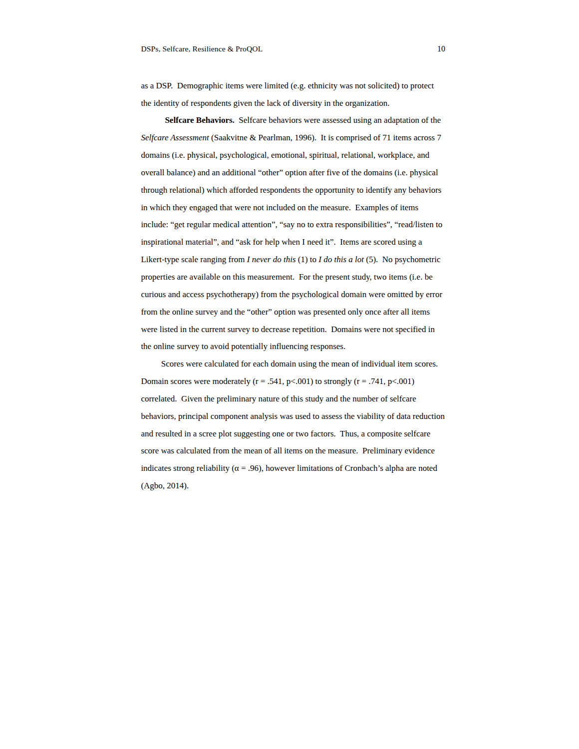DSPs, Selfcare, Resilience & ProQOL 10
as a DSP. Demographic items were limited (e.g. ethnicity was not solicited) to protect the identity of respondents given the lack of diversity in the organization.
Selfcare Behaviors. Selfcare behaviors were assessed using an adaptation of the Selfcare Assessment (Saakvitne & Pearlman, 1996). It is comprised of 71 items across 7 domains (i.e. physical, psychological, emotional, spiritual, relational, workplace, and overall balance) and an additional “other” option after five of the domains (i.e. physical through relational) which afforded respondents the opportunity to identify any behaviors in which they engaged that were not included on the measure. Examples of items include: “get regular medical attention”, “say no to extra responsibilities”, “read/listen to inspirational material”, and “ask for help when I need it”. Items are scored using a Likert-type scale ranging from I never do this (1) to I do this a lot (5). No psychometric properties are available on this measurement. For the present study, two items (i.e. be curious and access psychotherapy) from the psychological domain were omitted by error from the online survey and the “other” option was presented only once after all items were listed in the current survey to decrease repetition. Domains were not specified in the online survey to avoid potentially influencing responses.
Scores were calculated for each domain using the mean of individual item scores. Domain scores were moderately (r = .541, p<.001) to strongly (r = .741, p<.001) correlated. Given the preliminary nature of this study and the number of selfcare behaviors, principal component analysis was used to assess the viability of data reduction and resulted in a scree plot suggesting one or two factors. Thus, a composite selfcare score was calculated from the mean of all items on the measure. Preliminary evidence indicates strong reliability (α = .96), however limitations of Cronbach’s alpha are noted (Agbo, 2014).